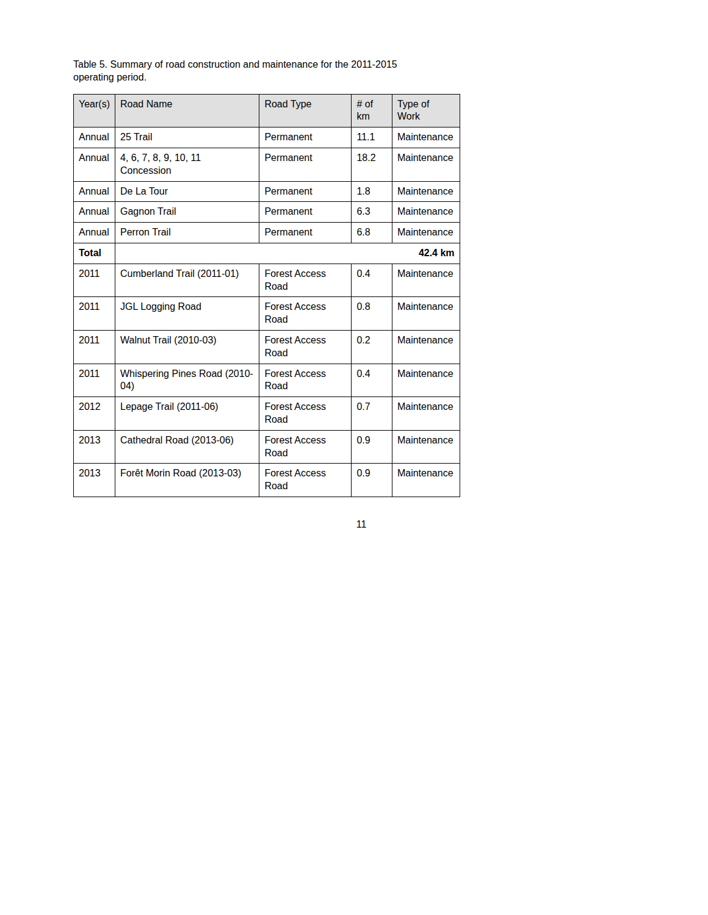Table 5. Summary of road construction and maintenance for the 2011-2015 operating period.
| Year(s) | Road Name | Road Type | # of km | Type of Work |
| --- | --- | --- | --- | --- |
| Annual | 25 Trail | Permanent | 11.1 | Maintenance |
| Annual | 4, 6, 7, 8, 9, 10, 11 Concession | Permanent | 18.2 | Maintenance |
| Annual | De La Tour | Permanent | 1.8 | Maintenance |
| Annual | Gagnon Trail | Permanent | 6.3 | Maintenance |
| Annual | Perron Trail | Permanent | 6.8 | Maintenance |
| Total | 42.4 km |
| 2011 | Cumberland Trail (2011-01) | Forest Access Road | 0.4 | Maintenance |
| 2011 | JGL Logging Road | Forest Access Road | 0.8 | Maintenance |
| 2011 | Walnut Trail (2010-03) | Forest Access Road | 0.2 | Maintenance |
| 2011 | Whispering Pines Road (2010-04) | Forest Access Road | 0.4 | Maintenance |
| 2012 | Lepage Trail (2011-06) | Forest Access Road | 0.7 | Maintenance |
| 2013 | Cathedral Road (2013-06) | Forest Access Road | 0.9 | Maintenance |
| 2013 | Forêt Morin Road (2013-03) | Forest Access Road | 0.9 | Maintenance |
11